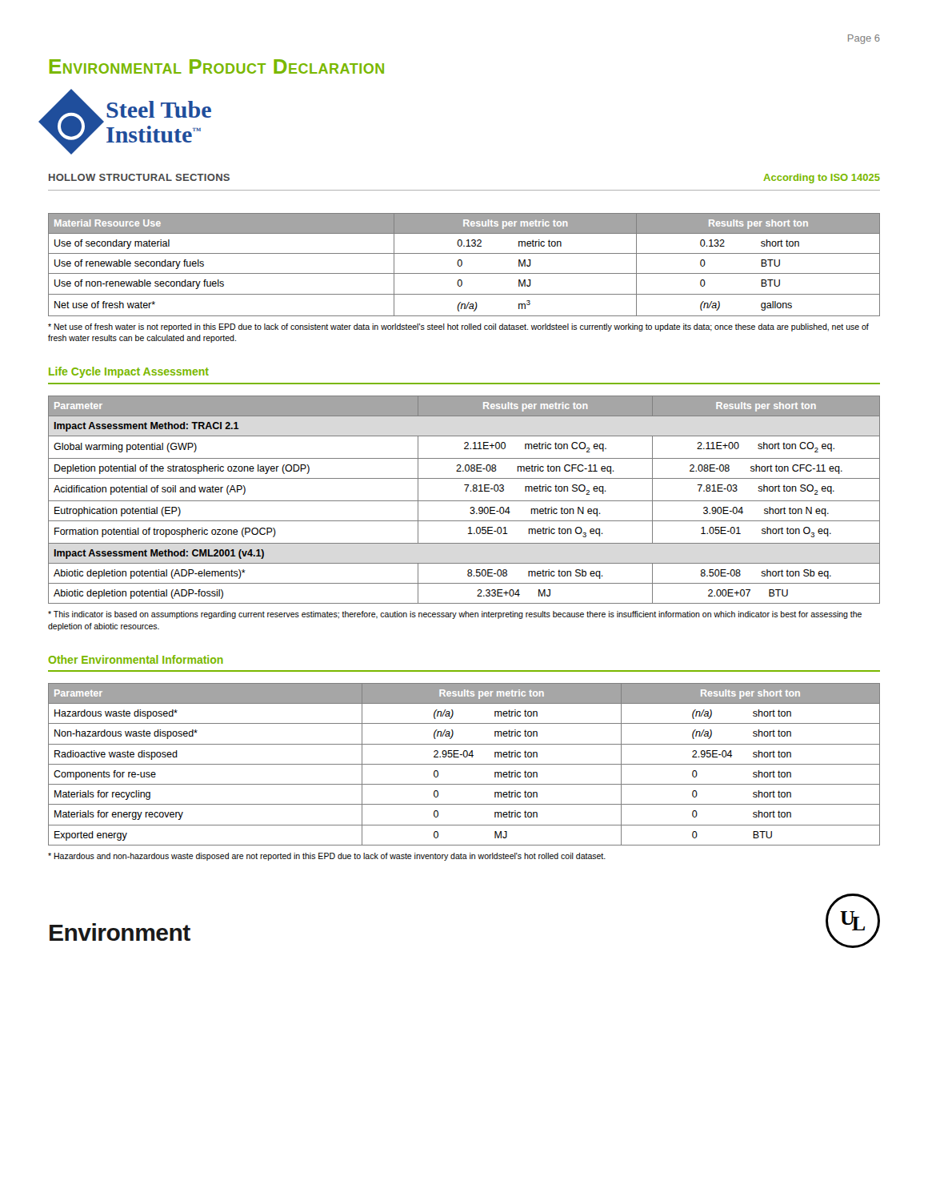Page 6
Environmental Product Declaration
Steel Tube
Institute™
HOLLOW STRUCTURAL SECTIONS According to ISO 14025
| Material Resource Use | Results per metric ton | Results per short ton |
| --- | --- | --- |
| Use of secondary material | 0.132 metric ton | 0.132 short ton |
| Use of renewable secondary fuels | 0 MJ | 0 BTU |
| Use of non-renewable secondary fuels | 0 MJ | 0 BTU |
| Net use of fresh water* | (n/a) m 3 | (n/a) gallons |
* Net use of fresh water is not reported in this EPD due to lack of consistent water data in worldsteel's steel hot rolled coil dataset. worldsteel is currently working to update its data; once these data are published, net use of fresh water results can be calculated and reported.
Life Cycle Impact Assessment
| Parameter | Results per metric ton | Results per short ton |
| --- | --- | --- |
| Impact Assessment Method: TRACI 2.1 |
| Global warming potential (GWP) | 2.11E+00 metric ton CO 2 eq. | 2.11E+00 short ton CO 2 eq. |
| Depletion potential of the stratospheric ozone layer (ODP) | 2.08E-08 metric ton CFC-11 eq. | 2.08E-08 short ton CFC-11 eq. |
| Acidification potential of soil and water (AP) | 7.81E-03 metric ton SO 2 eq. | 7.81E-03 short ton SO 2 eq. |
| Eutrophication potential (EP) | 3.90E-04 metric ton N eq. | 3.90E-04 short ton N eq. |
| Formation potential of tropospheric ozone (POCP) | 1.05E-01 metric ton O 3 eq. | 1.05E-01 short ton O 3 eq. |
| Impact Assessment Method: CML2001 (v4.1) |
| Abiotic depletion potential (ADP-elements)* | 8.50E-08 metric ton Sb eq. | 8.50E-08 short ton Sb eq. |
| Abiotic depletion potential (ADP-fossil) | 2.33E+04 MJ | 2.00E+07 BTU |
* This indicator is based on assumptions regarding current reserves estimates; therefore, caution is necessary when interpreting results because there is insufficient information on which indicator is best for assessing the depletion of abiotic resources.
Other Environmental Information
| Parameter | Results per metric ton | Results per short ton |
| --- | --- | --- |
| Hazardous waste disposed* | (n/a) metric ton | (n/a) short ton |
| Non-hazardous waste disposed* | (n/a) metric ton | (n/a) short ton |
| Radioactive waste disposed | 2.95E-04 metric ton | 2.95E-04 short ton |
| Components for re-use | 0 metric ton | 0 short ton |
| Materials for recycling | 0 metric ton | 0 short ton |
| Materials for energy recovery | 0 metric ton | 0 short ton |
| Exported energy | 0 MJ | 0 BTU |
* Hazardous and non-hazardous waste disposed are not reported in this EPD due to lack of waste inventory data in worldsteel's hot rolled coil dataset.
Environment
UL